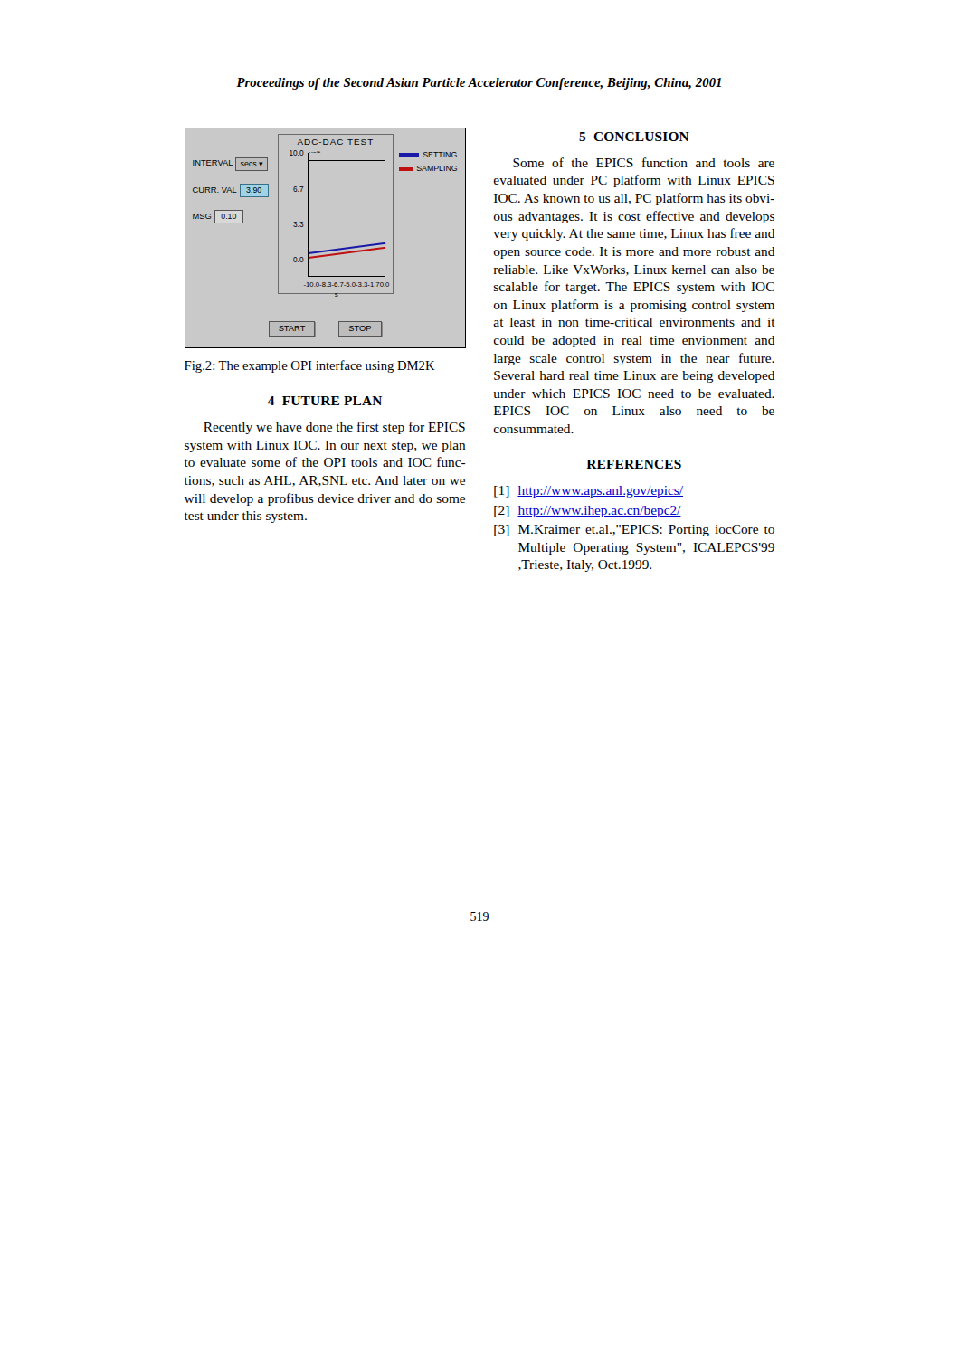Proceedings of the Second Asian Particle Accelerator Conference, Beijing, China, 2001
INTERVAL secs ▾
CURR. VAL 3.90
MSG 0.10
ADC-DAC TEST
volt
10.0 6.7 3.3 0.0
-10.0-8.3-6.7-5.0-3.3-1.70.0
s
SETTING
SAMPLING
START STOP
Fig.2: The example OPI interface using DM2K
4 FUTURE PLAN
Recently we have done the first step for EPICS system with Linux IOC. In our next step, we plan to evaluate some of the OPI tools and IOC functions, such as AHL, AR,SNL etc. And later on we will develop a profibus device driver and do some test under this system.
5 CONCLUSION
Some of the EPICS function and tools are evaluated under PC platform with Linux EPICS IOC. As known to us all, PC platform has its obvious advantages. It is cost effective and develops very quickly. At the same time, Linux has free and open source code. It is more and more robust and reliable. Like VxWorks, Linux kernel can also be scalable for target. The EPICS system with IOC on Linux platform is a promising control system at least in non time-critical environments and it could be adopted in real time envionment and large scale control system in the near future. Several hard real time Linux are being developed under which EPICS IOC need to be evaluated. EPICS IOC on Linux also need to be consummated.
REFERENCES
[1] http://www.aps.anl.gov/epics/
[2] http://www.ihep.ac.cn/bepc2/
[3] M.Kraimer et.al.,"EPICS: Porting iocCore to Multiple Operating System", ICALEPCS'99 ,Trieste, Italy, Oct.1999.
519